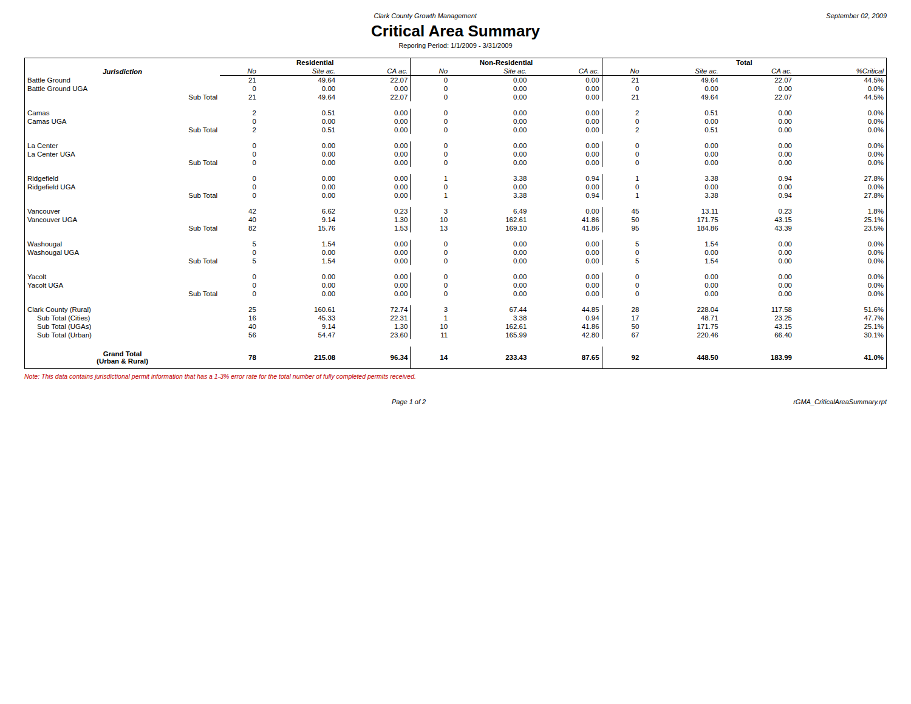Clark County Growth Management September 02, 2009
Critical Area Summary
Reporing Period: 1/1/2009 - 3/31/2009
| Jurisdiction | Residential | Non-Residential | Total |
| --- | --- | --- | --- |
| No | Site ac. | CA ac. | No | Site ac. | CA ac. | No | Site ac. | CA ac. | %Critical |
| Battle Ground | 21 | 49.64 | 22.07 | 0 | 0.00 | 0.00 | 21 | 49.64 | 22.07 | 44.5% |
| Battle Ground UGA | 0 | 0.00 | 0.00 | 0 | 0.00 | 0.00 | 0 | 0.00 | 0.00 | 0.0% |
| Sub Total | 21 | 49.64 | 22.07 | 0 | 0.00 | 0.00 | 21 | 49.64 | 22.07 | 44.5% |
| Camas | 2 | 0.51 | 0.00 | 0 | 0.00 | 0.00 | 2 | 0.51 | 0.00 | 0.0% |
| Camas UGA | 0 | 0.00 | 0.00 | 0 | 0.00 | 0.00 | 0 | 0.00 | 0.00 | 0.0% |
| Sub Total | 2 | 0.51 | 0.00 | 0 | 0.00 | 0.00 | 2 | 0.51 | 0.00 | 0.0% |
| La Center | 0 | 0.00 | 0.00 | 0 | 0.00 | 0.00 | 0 | 0.00 | 0.00 | 0.0% |
| La Center UGA | 0 | 0.00 | 0.00 | 0 | 0.00 | 0.00 | 0 | 0.00 | 0.00 | 0.0% |
| Sub Total | 0 | 0.00 | 0.00 | 0 | 0.00 | 0.00 | 0 | 0.00 | 0.00 | 0.0% |
| Ridgefield | 0 | 0.00 | 0.00 | 1 | 3.38 | 0.94 | 1 | 3.38 | 0.94 | 27.8% |
| Ridgefield UGA | 0 | 0.00 | 0.00 | 0 | 0.00 | 0.00 | 0 | 0.00 | 0.00 | 0.0% |
| Sub Total | 0 | 0.00 | 0.00 | 1 | 3.38 | 0.94 | 1 | 3.38 | 0.94 | 27.8% |
| Vancouver | 42 | 6.62 | 0.23 | 3 | 6.49 | 0.00 | 45 | 13.11 | 0.23 | 1.8% |
| Vancouver UGA | 40 | 9.14 | 1.30 | 10 | 162.61 | 41.86 | 50 | 171.75 | 43.15 | 25.1% |
| Sub Total | 82 | 15.76 | 1.53 | 13 | 169.10 | 41.86 | 95 | 184.86 | 43.39 | 23.5% |
| Washougal | 5 | 1.54 | 0.00 | 0 | 0.00 | 0.00 | 5 | 1.54 | 0.00 | 0.0% |
| Washougal UGA | 0 | 0.00 | 0.00 | 0 | 0.00 | 0.00 | 0 | 0.00 | 0.00 | 0.0% |
| Sub Total | 5 | 1.54 | 0.00 | 0 | 0.00 | 0.00 | 5 | 1.54 | 0.00 | 0.0% |
| Yacolt | 0 | 0.00 | 0.00 | 0 | 0.00 | 0.00 | 0 | 0.00 | 0.00 | 0.0% |
| Yacolt UGA | 0 | 0.00 | 0.00 | 0 | 0.00 | 0.00 | 0 | 0.00 | 0.00 | 0.0% |
| Sub Total | 0 | 0.00 | 0.00 | 0 | 0.00 | 0.00 | 0 | 0.00 | 0.00 | 0.0% |
| Clark County (Rural) | 25 | 160.61 | 72.74 | 3 | 67.44 | 44.85 | 28 | 228.04 | 117.58 | 51.6% |
| Sub Total (Cities) | 16 | 45.33 | 22.31 | 1 | 3.38 | 0.94 | 17 | 48.71 | 23.25 | 47.7% |
| Sub Total (UGAs) | 40 | 9.14 | 1.30 | 10 | 162.61 | 41.86 | 50 | 171.75 | 43.15 | 25.1% |
| Sub Total (Urban) | 56 | 54.47 | 23.60 | 11 | 165.99 | 42.80 | 67 | 220.46 | 66.40 | 30.1% |
| Grand Total (Urban & Rural) | 78 | 215.08 | 96.34 | 14 | 233.43 | 87.65 | 92 | 448.50 | 183.99 | 41.0% |
Note: This data contains jurisdictional permit information that has a 1-3% error rate for the total number of fully completed permits received.
Page 1 of 2 rGMA_CriticalAreaSummary.rpt